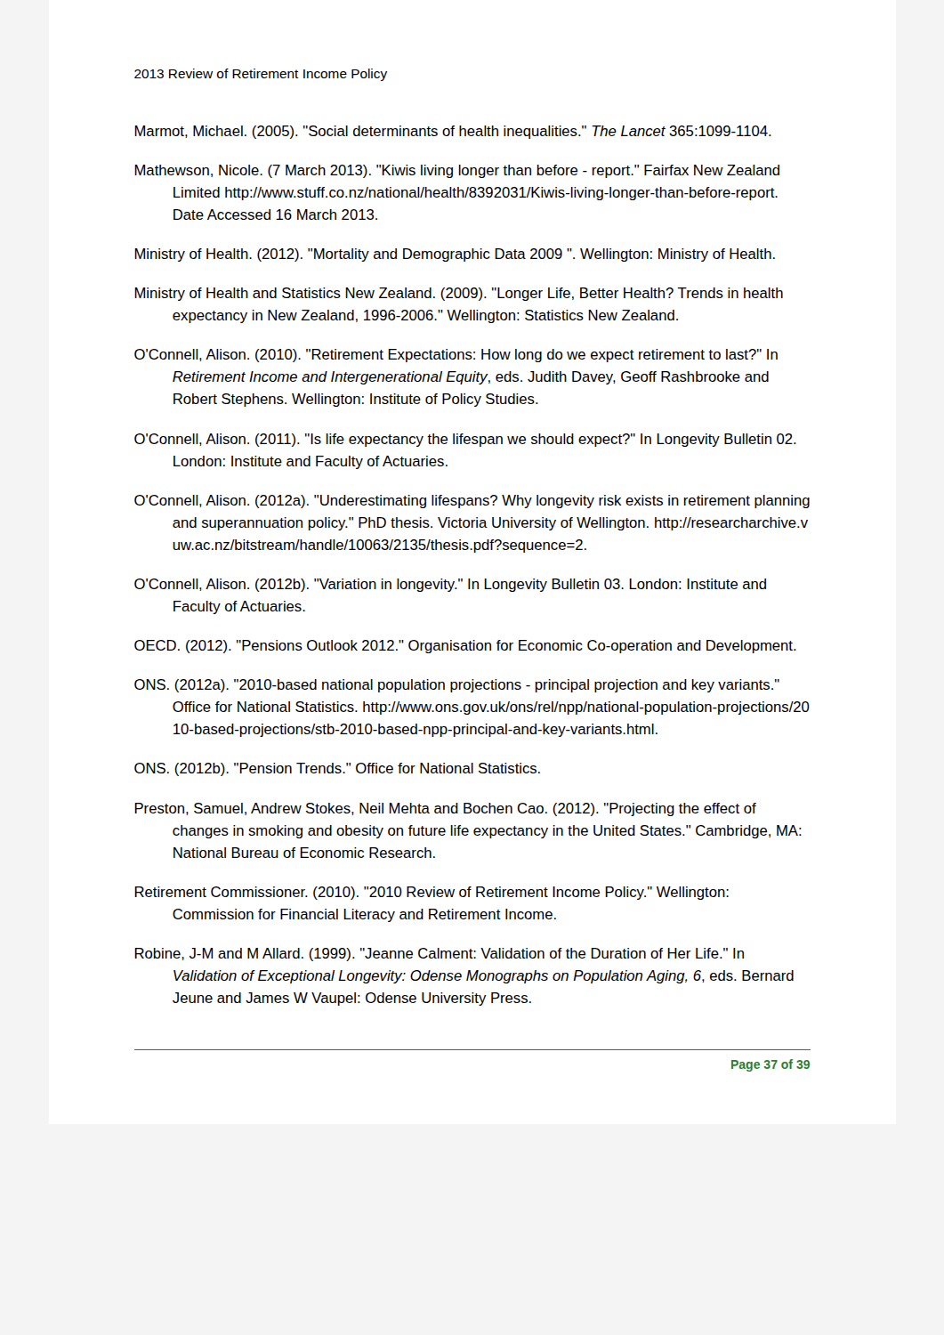2013 Review of Retirement Income Policy
Marmot, Michael. (2005). "Social determinants of health inequalities." The Lancet 365:1099-1104.
Mathewson, Nicole. (7 March 2013). "Kiwis living longer than before - report." Fairfax New Zealand Limited http://www.stuff.co.nz/national/health/8392031/Kiwis-living-longer-than-before-report. Date Accessed 16 March 2013.
Ministry of Health. (2012). "Mortality and Demographic Data 2009 ". Wellington: Ministry of Health.
Ministry of Health and Statistics New Zealand. (2009). "Longer Life, Better Health? Trends in health expectancy in New Zealand, 1996-2006." Wellington: Statistics New Zealand.
O'Connell, Alison. (2010). "Retirement Expectations: How long do we expect retirement to last?" In Retirement Income and Intergenerational Equity, eds. Judith Davey, Geoff Rashbrooke and Robert Stephens. Wellington: Institute of Policy Studies.
O'Connell, Alison. (2011). "Is life expectancy the lifespan we should expect?" In Longevity Bulletin 02. London: Institute and Faculty of Actuaries.
O'Connell, Alison. (2012a). "Underestimating lifespans? Why longevity risk exists in retirement planning and superannuation policy." PhD thesis. Victoria University of Wellington. http://researcharchive.vuw.ac.nz/bitstream/handle/10063/2135/thesis.pdf?sequence=2.
O'Connell, Alison. (2012b). "Variation in longevity." In Longevity Bulletin 03. London: Institute and Faculty of Actuaries.
OECD. (2012). "Pensions Outlook 2012." Organisation for Economic Co-operation and Development.
ONS. (2012a). "2010-based national population projections - principal projection and key variants." Office for National Statistics. http://www.ons.gov.uk/ons/rel/npp/national-population-projections/2010-based-projections/stb-2010-based-npp-principal-and-key-variants.html.
ONS. (2012b). "Pension Trends." Office for National Statistics.
Preston, Samuel, Andrew Stokes, Neil Mehta and Bochen Cao. (2012). "Projecting the effect of changes in smoking and obesity on future life expectancy in the United States." Cambridge, MA: National Bureau of Economic Research.
Retirement Commissioner. (2010). "2010 Review of Retirement Income Policy." Wellington: Commission for Financial Literacy and Retirement Income.
Robine, J-M and M Allard. (1999). "Jeanne Calment: Validation of the Duration of Her Life." In Validation of Exceptional Longevity: Odense Monographs on Population Aging, 6, eds. Bernard Jeune and James W Vaupel: Odense University Press.
Page 37 of 39